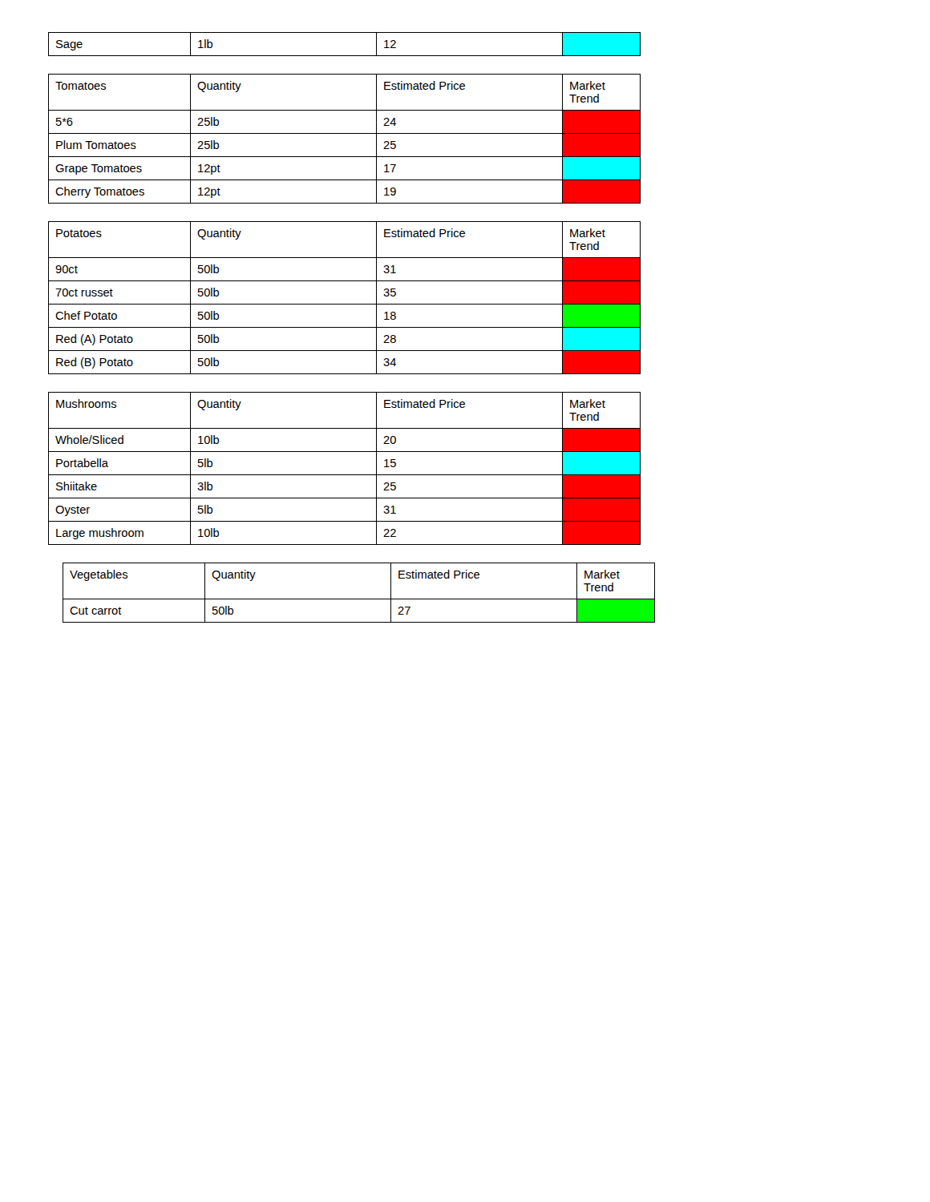| Sage | 1lb | 12 | |
| Tomatoes | Quantity | Estimated Price | Market Trend |
| 5*6 | 25lb | 24 | |
| Plum Tomatoes | 25lb | 25 | |
| Grape Tomatoes | 12pt | 17 | |
| Cherry Tomatoes | 12pt | 19 | |
| Potatoes | Quantity | Estimated Price | Market Trend |
| 90ct | 50lb | 31 | |
| 70ct russet | 50lb | 35 | |
| Chef Potato | 50lb | 18 | |
| Red (A) Potato | 50lb | 28 | |
| Red (B) Potato | 50lb | 34 | |
| Mushrooms | Quantity | Estimated Price | Market Trend |
| Whole/Sliced | 10lb | 20 | |
| Portabella | 5lb | 15 | |
| Shiitake | 3lb | 25 | |
| Oyster | 5lb | 31 | |
| Large mushroom | 10lb | 22 | |
| Vegetables | Quantity | Estimated Price | Market Trend |
| Cut carrot | 50lb | 27 | |